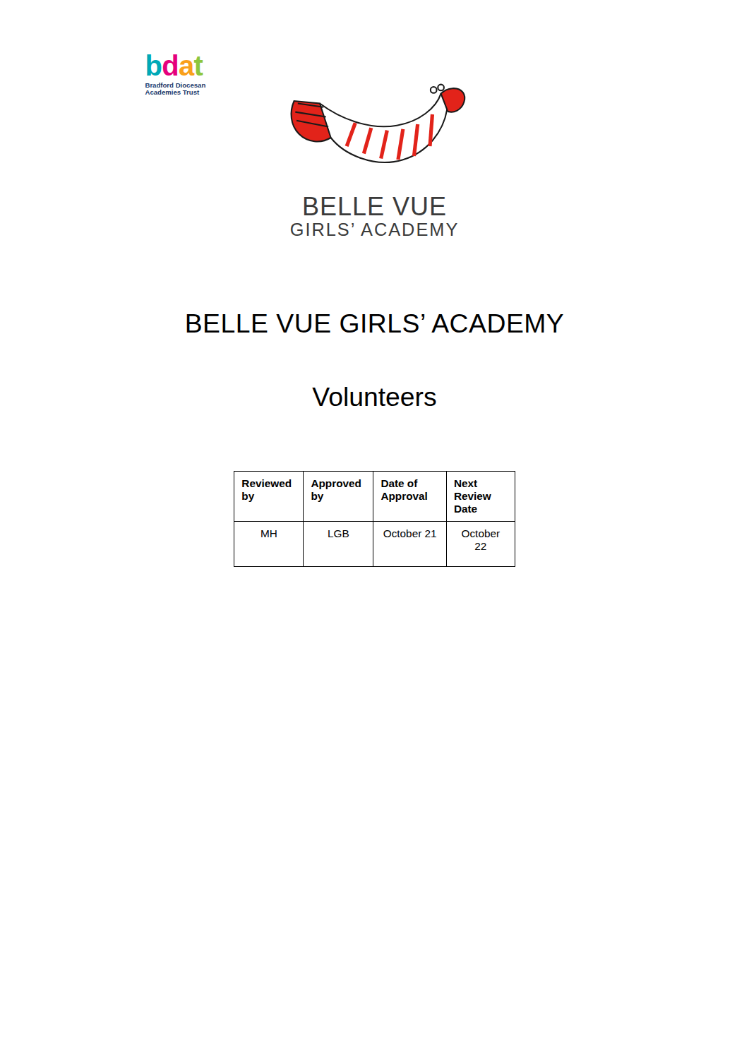bdat
Bradford Diocesan
Academies Trust
BELLE VUE
GIRLS’ ACADEMY
BELLE VUE GIRLS’ ACADEMY
Volunteers
| Reviewed by | Approved by | Date of Approval | Next Review Date |
| --- | --- | --- | --- |
| MH | LGB | October 21 | October 22 |